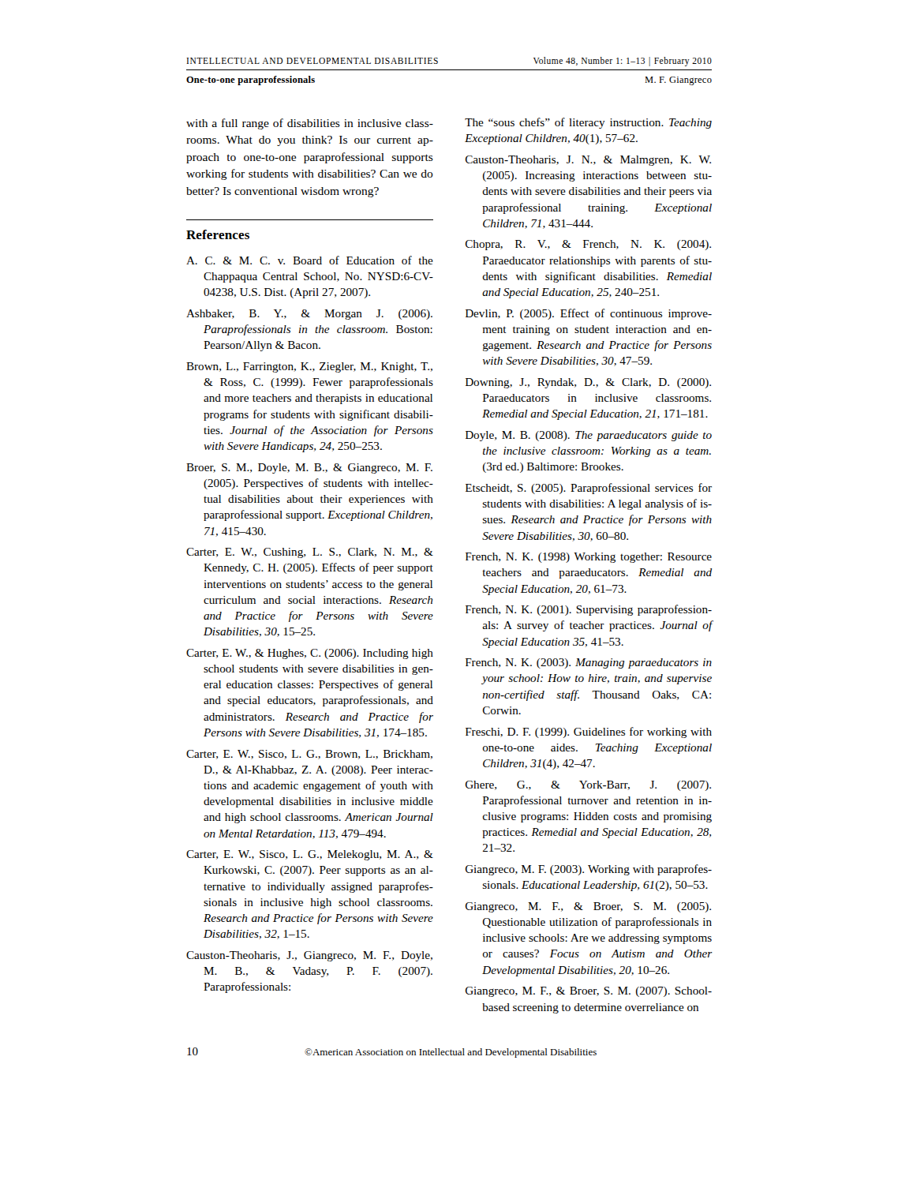Intellectual and Developmental Disabilities Volume 48, Number 1: 1–13|February 2010
One-to-one paraprofessionals M. F. Giangreco
with a full range of disabilities in inclusive classrooms. What do you think? Is our current approach to one-to-one paraprofessional supports working for students with disabilities? Can we do better? Is conventional wisdom wrong?
References
A. C. & M. C. v. Board of Education of the Chappaqua Central School, No. NYSD:6-CV-04238, U.S. Dist. (April 27, 2007).
Ashbaker, B. Y., & Morgan J. (2006). Paraprofessionals in the classroom. Boston: Pearson/Allyn & Bacon.
Brown, L., Farrington, K., Ziegler, M., Knight, T., & Ross, C. (1999). Fewer paraprofessionals and more teachers and therapists in educational programs for students with significant disabilities. Journal of the Association for Persons with Severe Handicaps, 24, 250–253.
Broer, S. M., Doyle, M. B., & Giangreco, M. F. (2005). Perspectives of students with intellectual disabilities about their experiences with paraprofessional support. Exceptional Children, 71, 415–430.
Carter, E. W., Cushing, L. S., Clark, N. M., & Kennedy, C. H. (2005). Effects of peer support interventions on students’ access to the general curriculum and social interactions. Research and Practice for Persons with Severe Disabilities, 30, 15–25.
Carter, E. W., & Hughes, C. (2006). Including high school students with severe disabilities in general education classes: Perspectives of general and special educators, paraprofessionals, and administrators. Research and Practice for Persons with Severe Disabilities, 31, 174–185.
Carter, E. W., Sisco, L. G., Brown, L., Brickham, D., & Al-Khabbaz, Z. A. (2008). Peer interactions and academic engagement of youth with developmental disabilities in inclusive middle and high school classrooms. American Journal on Mental Retardation, 113, 479–494.
Carter, E. W., Sisco, L. G., Melekoglu, M. A., & Kurkowski, C. (2007). Peer supports as an alternative to individually assigned paraprofessionals in inclusive high school classrooms. Research and Practice for Persons with Severe Disabilities, 32, 1–15.
Causton-Theoharis, J., Giangreco, M. F., Doyle, M. B., & Vadasy, P. F. (2007). Paraprofessionals:
The “sous chefs” of literacy instruction. Teaching Exceptional Children, 40(1), 57–62.
Causton-Theoharis, J. N., & Malmgren, K. W. (2005). Increasing interactions between students with severe disabilities and their peers via paraprofessional training. Exceptional Children, 71, 431–444.
Chopra, R. V., & French, N. K. (2004). Paraeducator relationships with parents of students with significant disabilities. Remedial and Special Education, 25, 240–251.
Devlin, P. (2005). Effect of continuous improvement training on student interaction and engagement. Research and Practice for Persons with Severe Disabilities, 30, 47–59.
Downing, J., Ryndak, D., & Clark, D. (2000). Paraeducators in inclusive classrooms. Remedial and Special Education, 21, 171–181.
Doyle, M. B. (2008). The paraeducators guide to the inclusive classroom: Working as a team. (3rd ed.) Baltimore: Brookes.
Etscheidt, S. (2005). Paraprofessional services for students with disabilities: A legal analysis of issues. Research and Practice for Persons with Severe Disabilities, 30, 60–80.
French, N. K. (1998) Working together: Resource teachers and paraeducators. Remedial and Special Education, 20, 61–73.
French, N. K. (2001). Supervising paraprofessionals: A survey of teacher practices. Journal of Special Education 35, 41–53.
French, N. K. (2003). Managing paraeducators in your school: How to hire, train, and supervise non-certified staff. Thousand Oaks, CA: Corwin.
Freschi, D. F. (1999). Guidelines for working with one-to-one aides. Teaching Exceptional Children, 31(4), 42–47.
Ghere, G., & York-Barr, J. (2007). Paraprofessional turnover and retention in inclusive programs: Hidden costs and promising practices. Remedial and Special Education, 28, 21–32.
Giangreco, M. F. (2003). Working with paraprofessionals. Educational Leadership, 61(2), 50–53.
Giangreco, M. F., & Broer, S. M. (2005). Questionable utilization of paraprofessionals in inclusive schools: Are we addressing symptoms or causes? Focus on Autism and Other Developmental Disabilities, 20, 10–26.
Giangreco, M. F., & Broer, S. M. (2007). School-based screening to determine overreliance on
10
©American Association on Intellectual and Developmental Disabilities